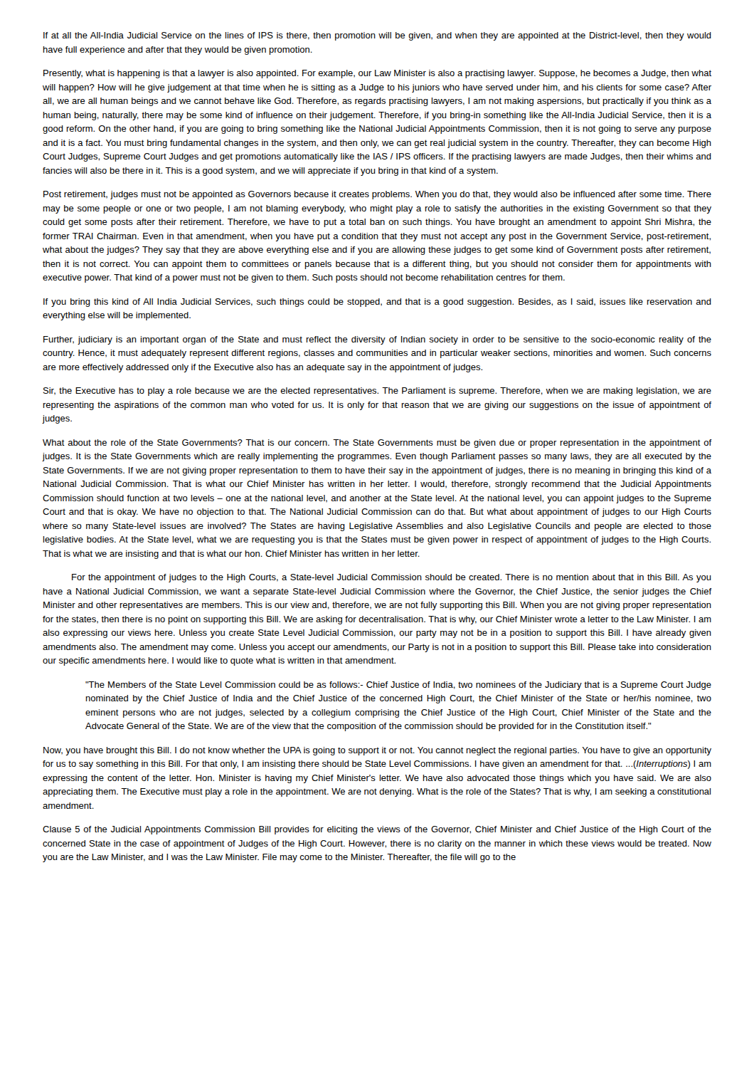If at all the All-India Judicial Service on the lines of IPS is there, then promotion will be given, and when they are appointed at the District-level, then they would have full experience and after that they would be given promotion.
Presently, what is happening is that a lawyer is also appointed. For example, our Law Minister is also a practising lawyer. Suppose, he becomes a Judge, then what will happen? How will he give judgement at that time when he is sitting as a Judge to his juniors who have served under him, and his clients for some case? After all, we are all human beings and we cannot behave like God. Therefore, as regards practising lawyers, I am not making aspersions, but practically if you think as a human being, naturally, there may be some kind of influence on their judgement. Therefore, if you bring-in something like the All-India Judicial Service, then it is a good reform. On the other hand, if you are going to bring something like the National Judicial Appointments Commission, then it is not going to serve any purpose and it is a fact. You must bring fundamental changes in the system, and then only, we can get real judicial system in the country. Thereafter, they can become High Court Judges, Supreme Court Judges and get promotions automatically like the IAS / IPS officers. If the practising lawyers are made Judges, then their whims and fancies will also be there in it. This is a good system, and we will appreciate if you bring in that kind of a system.
Post retirement, judges must not be appointed as Governors because it creates problems. When you do that, they would also be influenced after some time. There may be some people or one or two people, I am not blaming everybody, who might play a role to satisfy the authorities in the existing Government so that they could get some posts after their retirement. Therefore, we have to put a total ban on such things. You have brought an amendment to appoint Shri Mishra, the former TRAI Chairman. Even in that amendment, when you have put a condition that they must not accept any post in the Government Service, post-retirement, what about the judges? They say that they are above everything else and if you are allowing these judges to get some kind of Government posts after retirement, then it is not correct. You can appoint them to committees or panels because that is a different thing, but you should not consider them for appointments with executive power. That kind of a power must not be given to them. Such posts should not become rehabilitation centres for them.
If you bring this kind of All India Judicial Services, such things could be stopped, and that is a good suggestion. Besides, as I said, issues like reservation and everything else will be implemented.
Further, judiciary is an important organ of the State and must reflect the diversity of Indian society in order to be sensitive to the socio-economic reality of the country. Hence, it must adequately represent different regions, classes and communities and in particular weaker sections, minorities and women. Such concerns are more effectively addressed only if the Executive also has an adequate say in the appointment of judges.
Sir, the Executive has to play a role because we are the elected representatives. The Parliament is supreme. Therefore, when we are making legislation, we are representing the aspirations of the common man who voted for us. It is only for that reason that we are giving our suggestions on the issue of appointment of judges.
What about the role of the State Governments? That is our concern. The State Governments must be given due or proper representation in the appointment of judges. It is the State Governments which are really implementing the programmes. Even though Parliament passes so many laws, they are all executed by the State Governments. If we are not giving proper representation to them to have their say in the appointment of judges, there is no meaning in bringing this kind of a National Judicial Commission. That is what our Chief Minister has written in her letter. I would, therefore, strongly recommend that the Judicial Appointments Commission should function at two levels – one at the national level, and another at the State level. At the national level, you can appoint judges to the Supreme Court and that is okay. We have no objection to that. The National Judicial Commission can do that. But what about appointment of judges to our High Courts where so many State-level issues are involved? The States are having Legislative Assemblies and also Legislative Councils and people are elected to those legislative bodies. At the State level, what we are requesting you is that the States must be given power in respect of appointment of judges to the High Courts. That is what we are insisting and that is what our hon. Chief Minister has written in her letter.
For the appointment of judges to the High Courts, a State-level Judicial Commission should be created. There is no mention about that in this Bill. As you have a National Judicial Commission, we want a separate State-level Judicial Commission where the Governor, the Chief Justice, the senior judges the Chief Minister and other representatives are members. This is our view and, therefore, we are not fully supporting this Bill. When you are not giving proper representation for the states, then there is no point on supporting this Bill. We are asking for decentralisation. That is why, our Chief Minister wrote a letter to the Law Minister. I am also expressing our views here. Unless you create State Level Judicial Commission, our party may not be in a position to support this Bill. I have already given amendments also. The amendment may come. Unless you accept our amendments, our Party is not in a position to support this Bill. Please take into consideration our specific amendments here. I would like to quote what is written in that amendment.
"The Members of the State Level Commission could be as follows:- Chief Justice of India, two nominees of the Judiciary that is a Supreme Court Judge nominated by the Chief Justice of India and the Chief Justice of the concerned High Court, the Chief Minister of the State or her/his nominee, two eminent persons who are not judges, selected by a collegium comprising the Chief Justice of the High Court, Chief Minister of the State and the Advocate General of the State. We are of the view that the composition of the commission should be provided for in the Constitution itself."
Now, you have brought this Bill. I do not know whether the UPA is going to support it or not. You cannot neglect the regional parties. You have to give an opportunity for us to say something in this Bill. For that only, I am insisting there should be State Level Commissions. I have given an amendment for that. ...(Interruptions) I am expressing the content of the letter. Hon. Minister is having my Chief Minister's letter. We have also advocated those things which you have said. We are also appreciating them. The Executive must play a role in the appointment. We are not denying. What is the role of the States? That is why, I am seeking a constitutional amendment.
Clause 5 of the Judicial Appointments Commission Bill provides for eliciting the views of the Governor, Chief Minister and Chief Justice of the High Court of the concerned State in the case of appointment of Judges of the High Court. However, there is no clarity on the manner in which these views would be treated. Now you are the Law Minister, and I was the Law Minister. File may come to the Minister. Thereafter, the file will go to the